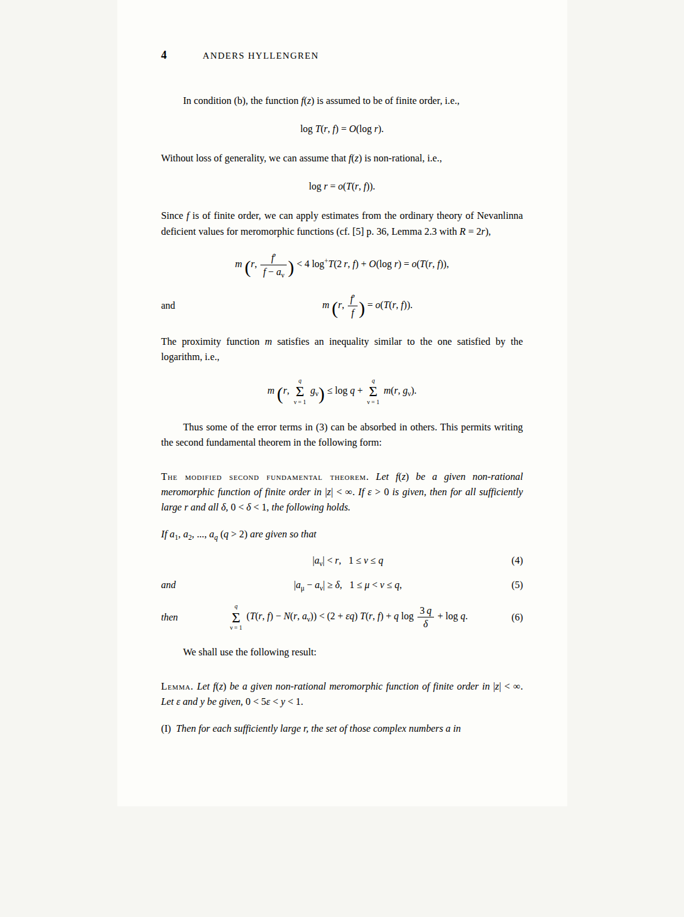4 ANDERS HYLLENGREN
In condition (b), the function f(z) is assumed to be of finite order, i.e.,
log T(r, f) = O(log r).
Without loss of generality, we can assume that f(z) is non-rational, i.e.,
log r = o(T(r, f)).
Since f is of finite order, we can apply estimates from the ordinary theory of Nevanlinna deficient values for meromorphic functions (cf. [5] p. 36, Lemma 2.3 with R = 2r),
m (r, f′f − aν) < 4 log+T(2 r, f) + O(log r) = o(T(r, f)),
and
m (r, f′f) = o(T(r, f)).
The proximity function m satisfies an inequality similar to the one satisfied by the logarithm, i.e.,
m (r, qΣν = 1 gν) ≤ log q + qΣν = 1 m(r, gν).
Thus some of the error terms in (3) can be absorbed in others. This permits writing the second fundamental theorem in the following form:
The modified second fundamental theorem. Let f(z) be a given non-rational meromorphic function of finite order in |z| < ∞. If ε > 0 is given, then for all sufficiently large r and all δ, 0 < δ < 1, the following holds.
If a1, a2, ..., aq (q > 2) are given so that
|aν| < r, 1 ≤ ν ≤ q
(4)
and
|aμ − aν| ≥ δ, 1 ≤ μ < ν ≤ q,
(5)
then
qΣν = 1 (T(r, f) − N(r, aν)) < (2 + εq) T(r, f) + q log 3 q δ + log q.
(6)
We shall use the following result:
Lemma. Let f(z) be a given non-rational meromorphic function of finite order in |z| < ∞. Let ε and y be given, 0 < 5ε < y < 1.
(I) Then for each sufficiently large r, the set of those complex numbers a in